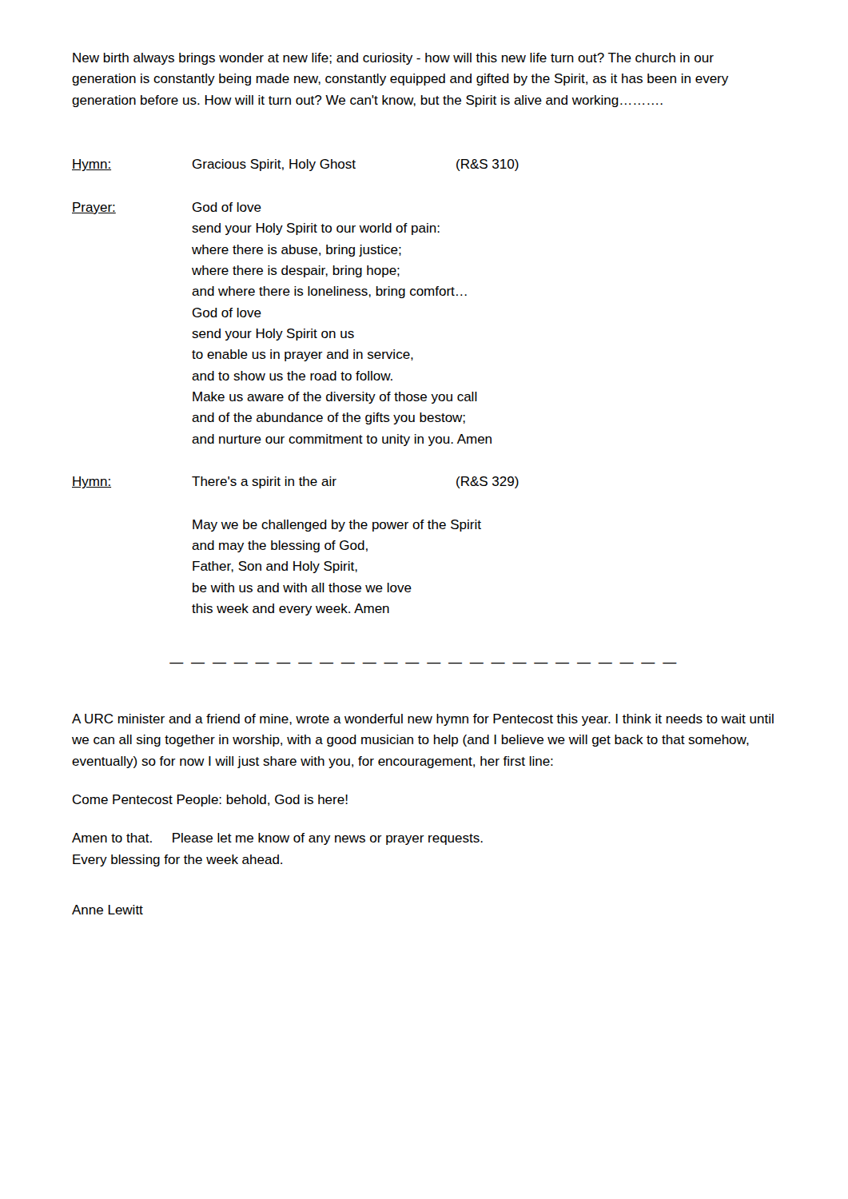New birth always brings wonder at new life; and curiosity - how will this new life turn out? The church in our generation is constantly being made new, constantly equipped and gifted by the Spirit, as it has been in every generation before us. How will it turn out? We can't know, but the Spirit is alive and working……….
Hymn:
Gracious Spirit, Holy Ghost
(R&S 310)
Prayer:
God of love send your Holy Spirit to our world of pain: where there is abuse, bring justice; where there is despair, bring hope; and where there is loneliness, bring comfort… God of love send your Holy Spirit on us to enable us in prayer and in service, and to show us the road to follow. Make us aware of the diversity of those you call and of the abundance of the gifts you bestow; and nurture our commitment to unity in you. Amen
Hymn:
There's a spirit in the air
(R&S 329)
May we be challenged by the power of the Spirit and may the blessing of God, Father, Son and Holy Spirit, be with us and with all those we love this week and every week. Amen
— — — — — — — — — — — — — — — — — — — — — — — —
A URC minister and a friend of mine, wrote a wonderful new hymn for Pentecost this year. I think it needs to wait until we can all sing together in worship, with a good musician to help (and I believe we will get back to that somehow, eventually) so for now I will just share with you, for encouragement, her first line:
Come Pentecost People: behold, God is here!
Amen to that. Please let me know of any news or prayer requests.
Every blessing for the week ahead.
Anne Lewitt